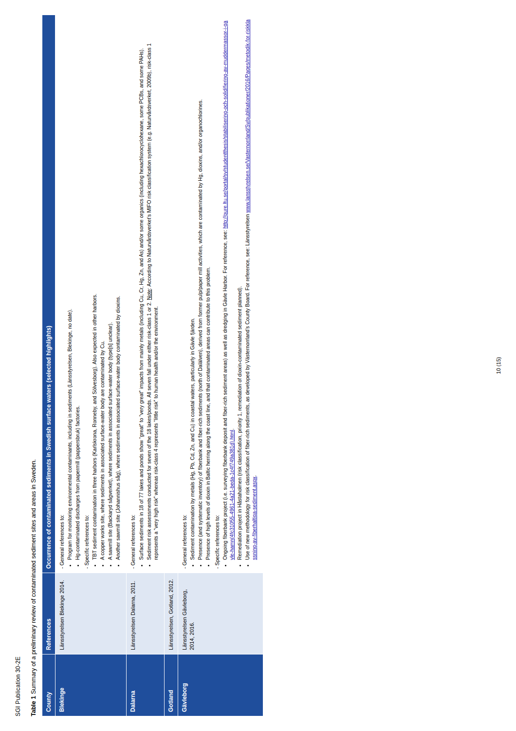SGI Publication 30-2E
Table 1 Summary of a preliminary review of contaminated sediment sites and areas in Sweden.
| County | References | Occurrence of contaminated sediments in Swedish surface waters (selected highlights) |
| --- | --- | --- |
| Blekinge | Länsstyrelsen Blekinge 2014. | - General references to: Program for monitoring environmental contaminants, including in sediments (Länsstyrelsen, Blekinge, no date). Hg-contaminated discharges from papermill (pappersbruk) factories. - Specific references to: TBT sediment contamination in three harbors (Karlskrona, Ronneby, and Sölvesborg). Also expected in other harbors. A copper works site, where sediments in associated surface-water body are contaminated by Cu. A sawmill site (Backaryd sågverket), where sediments in associated surface-water body (type[s] unclear). Another sawmill site (Johannishus såg), where sediments in associated surface-water body contaminated by dioxins. |
| Dalarna | Länsstyrelsen Dalarna, 2011. | - General references to: Surface sediments in 18 of 77 lakes and ponds show “great” to “very great” impacts from mainly metals (including Cu, Cr, Hg, Zn, and As) and/or some organics (including hexachlorocyclohexane, some PCBs, and some PAHs). Sediment risk assessments conducted for seven of the 18 lakes/ponds. All seven fall under either risk-class 1 or 2. Note : According to Naturvårdsverket’s MIFO risk classification system (e.g. Naturvårdsverket, 2009b), risk-class 1 represents a “very high risk” whereas risk-class 4 represents “little risk” to human health and/or the environment. |
| Gotland | Länsstyrelsen, Gotland, 2012. | |
| Gävleborg | Länsstyrelsen Gävleborg, 2014, 2016. | - General references to: Sediment contamination by metals (Hg, Pb, Cd, Zn, and Cu) in coastal waters, particularly in Gävle fjärden. Presence (and systematic inventory) of fiberbank and fiber-rich sediments (north of Dalälven), derived from former pulp/paper mill activities, which are contaminated by Hg, dioxins, and/or organochlorines. Presence of high levels of dioxin in Baltic herring along the coast line, and that contaminated areas can contribute to this problem. - Specific references to: Ongoing fiberbank project (i.e. surveying fiberbank deposit and fiber-rich sediment areas) as well as dredging in Gävle Harbor. For reference, see: http://pure.ltu.se/portal/sv/studentthesis/stabilisering-och-solidifiering-av-muddermassor-i-gavle-hamn(4fc31055-4961-4a21-beda-1c4f749a381d).html . Remediation project in Håstaholmen (risk classification, priority 1, remediation of dioxin-contaminated sediment planned). Use of new methodology for risk classification of fiber-rich sediments, as developed by Västernorrland’s County Board. For reference, see: Länsstyrelsen www.lansstyrelsen.se/Vasternorrland/Sv/publikationer/2016/Pages/metodik-for-riskklassning-av-fiberhaltiga-sediment.aspx . |
10 (15)